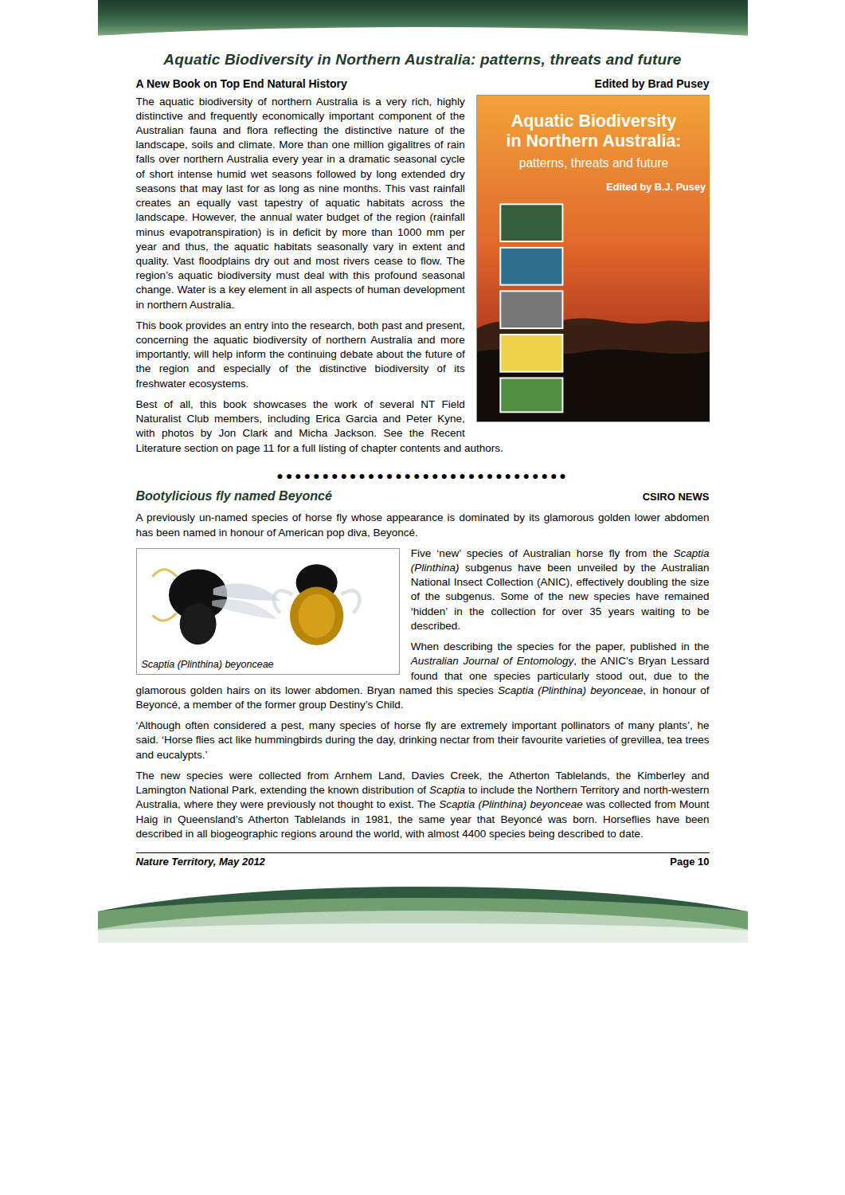Aquatic Biodiversity in Northern Australia: patterns, threats and future
A New Book on Top End Natural History
Edited by Brad Pusey
The aquatic biodiversity of northern Australia is a very rich, highly distinctive and frequently economically important component of the Australian fauna and flora reflecting the distinctive nature of the landscape, soils and climate. More than one million gigalitres of rain falls over northern Australia every year in a dramatic seasonal cycle of short intense humid wet seasons followed by long extended dry seasons that may last for as long as nine months. This vast rainfall creates an equally vast tapestry of aquatic habitats across the landscape. However, the annual water budget of the region (rainfall minus evapotranspiration) is in deficit by more than 1000 mm per year and thus, the aquatic habitats seasonally vary in extent and quality. Vast floodplains dry out and most rivers cease to flow. The region’s aquatic biodiversity must deal with this profound seasonal change. Water is a key element in all aspects of human development in northern Australia.
This book provides an entry into the research, both past and present, concerning the aquatic biodiversity of northern Australia and more importantly, will help inform the continuing debate about the future of the region and especially of the distinctive biodiversity of its freshwater ecosystems.
Best of all, this book showcases the work of several NT Field Naturalist Club members, including Erica Garcia and Peter Kyne, with photos by Jon Clark and Micha Jackson. See the Recent Literature section on page 11 for a full listing of chapter contents and authors.
●●●●●●●●●●●●●●●●●●●●●●●●●●●●●●●●
Bootylicious fly named Beyoncé
CSIRO NEWS
A previously un-named species of horse fly whose appearance is dominated by its glamorous golden lower abdomen has been named in honour of American pop diva, Beyoncé.
Scaptia (Plinthina) beyonceae
Five ‘new’ species of Australian horse fly from the Scaptia (Plinthina) subgenus have been unveiled by the Australian National Insect Collection (ANIC), effectively doubling the size of the subgenus. Some of the new species have remained ‘hidden’ in the collection for over 35 years waiting to be described.
When describing the species for the paper, published in the Australian Journal of Entomology, the ANIC’s Bryan Lessard found that one species particularly stood out, due to the glamorous golden hairs on its lower abdomen. Bryan named this species Scaptia (Plinthina) beyonceae, in honour of Beyoncé, a member of the former group Destiny’s Child.
‘Although often considered a pest, many species of horse fly are extremely important pollinators of many plants’, he said. ‘Horse flies act like hummingbirds during the day, drinking nectar from their favourite varieties of grevillea, tea trees and eucalypts.’
The new species were collected from Arnhem Land, Davies Creek, the Atherton Tablelands, the Kimberley and Lamington National Park, extending the known distribution of Scaptia to include the Northern Territory and north-western Australia, where they were previously not thought to exist. The Scaptia (Plinthina) beyonceae was collected from Mount Haig in Queensland’s Atherton Tablelands in 1981, the same year that Beyoncé was born. Horseflies have been described in all biogeographic regions around the world, with almost 4400 species being described to date.
Nature Territory, May 2012
Page 10